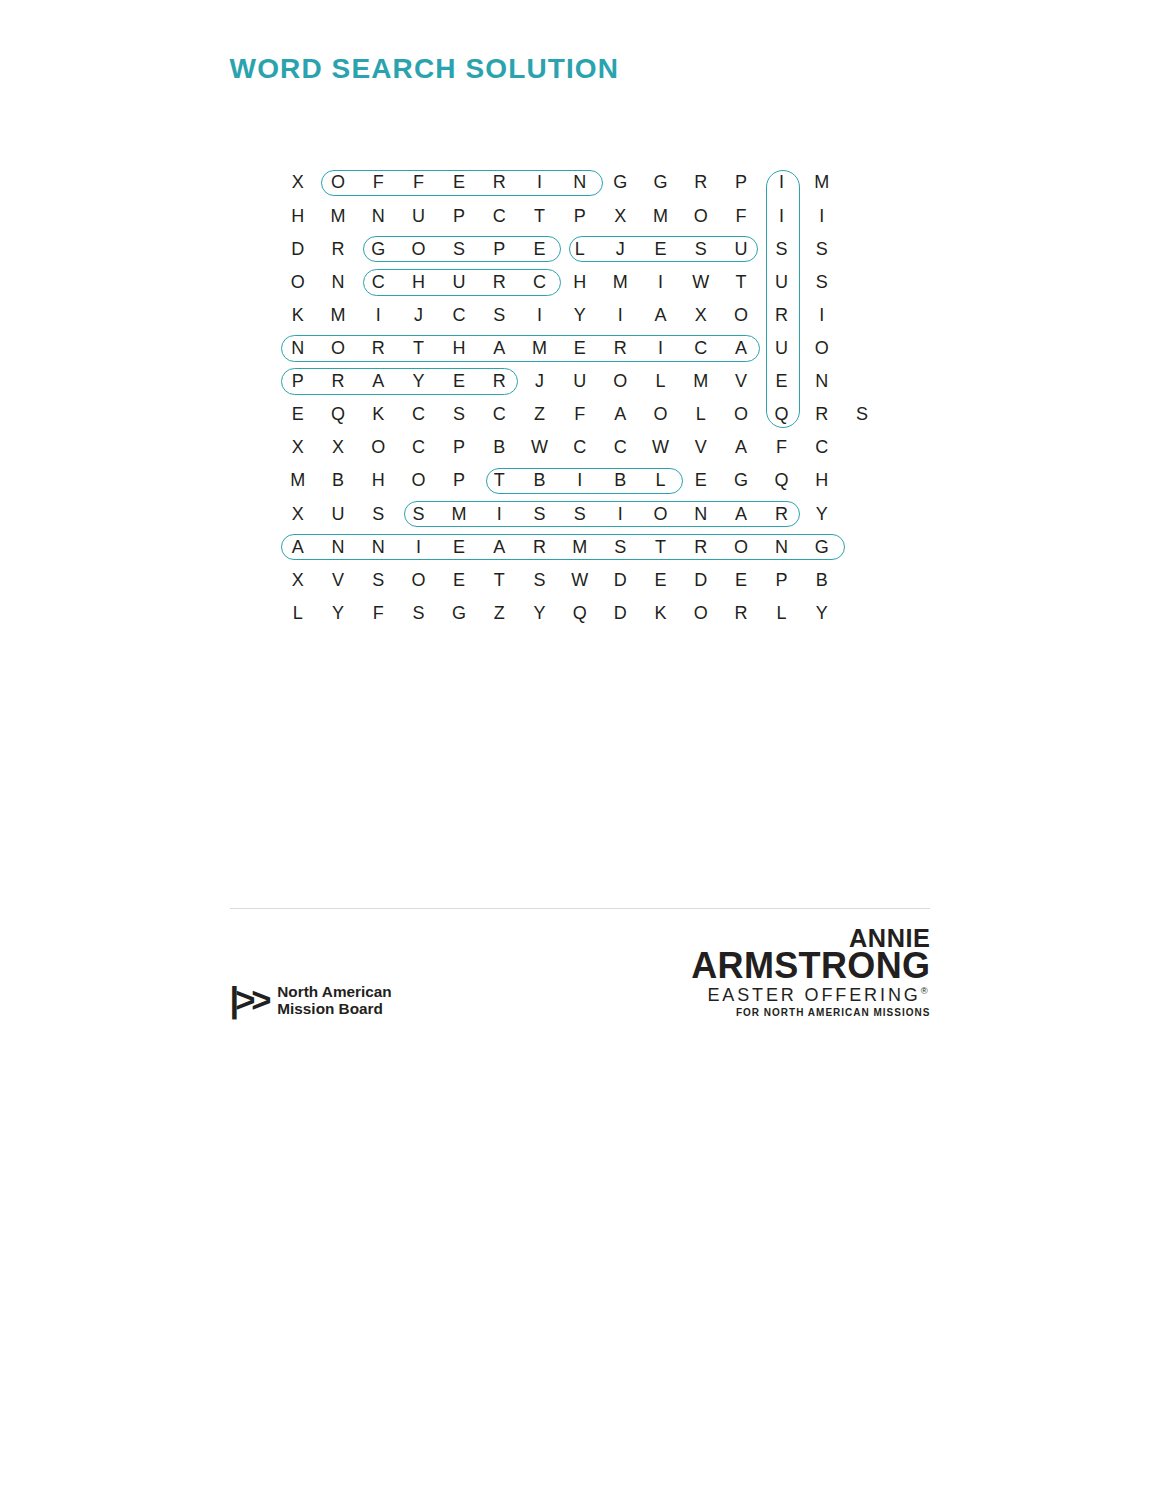Word Search Solution
| X | O | F | F | E | R | I | N | G | G | R | P | I | M |
| H | M | N | U | P | C | T | P | X | M | O | F | I | I |
| D | R | G | O | S | P | E | L | J | E | S | U | S | S |
| O | N | C | H | U | R | C | H | M | I | W | T | U | S |
| K | M | I | J | C | S | I | Y | I | A | X | O | R | I |
| N | O | R | T | H | A | M | E | R | I | C | A | U | O |
| P | R | A | Y | E | R | J | U | O | L | M | V | E | N |
| E | Q | K | C | S | C | Z | F | A | O | L | O | Q | R | S |
| X | X | O | C | P | B | W | C | C | W | V | A | F | C |
| M | B | H | O | P | T | B | I | B | L | E | G | Q | H |
| X | U | S | S | M | I | S | S | I | O | N | A | R | Y |
| A | N | N | I | E | A | R | M | S | T | R | O | N | G |
| X | V | S | O | E | T | S | W | D | E | D | E | P | B |
| L | Y | F | S | G | Z | Y | Q | D | K | O | R | L | Y |
|>>
North American
Mission Board
ANNIE
ARMSTRONG
EASTER OFFERING®
FOR NORTH AMERICAN MISSIONS